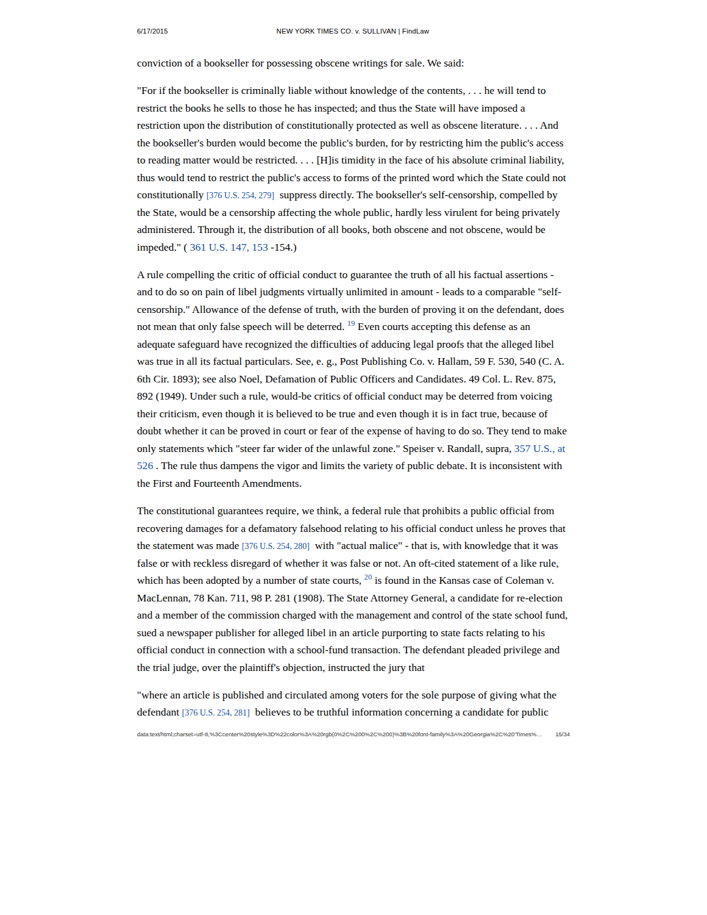6/17/2015
NEW YORK TIMES CO. v. SULLIVAN | FindLaw
conviction of a bookseller for possessing obscene writings for sale. We said:
"For if the bookseller is criminally liable without knowledge of the contents, . . . he will tend to restrict the books he sells to those he has inspected; and thus the State will have imposed a restriction upon the distribution of constitutionally protected as well as obscene literature. . . . And the bookseller's burden would become the public's burden, for by restricting him the public's access to reading matter would be restricted. . . . [H]is timidity in the face of his absolute criminal liability, thus would tend to restrict the public's access to forms of the printed word which the State could not constitutionally [376 U.S. 254, 279] suppress directly. The bookseller's self-censorship, compelled by the State, would be a censorship affecting the whole public, hardly less virulent for being privately administered. Through it, the distribution of all books, both obscene and not obscene, would be impeded." ( 361 U.S. 147, 153 -154.)
A rule compelling the critic of official conduct to guarantee the truth of all his factual assertions - and to do so on pain of libel judgments virtually unlimited in amount - leads to a comparable "self-censorship." Allowance of the defense of truth, with the burden of proving it on the defendant, does not mean that only false speech will be deterred. 19 Even courts accepting this defense as an adequate safeguard have recognized the difficulties of adducing legal proofs that the alleged libel was true in all its factual particulars. See, e. g., Post Publishing Co. v. Hallam, 59 F. 530, 540 (C. A. 6th Cir. 1893); see also Noel, Defamation of Public Officers and Candidates. 49 Col. L. Rev. 875, 892 (1949). Under such a rule, would-be critics of official conduct may be deterred from voicing their criticism, even though it is believed to be true and even though it is in fact true, because of doubt whether it can be proved in court or fear of the expense of having to do so. They tend to make only statements which "steer far wider of the unlawful zone." Speiser v. Randall, supra, 357 U.S., at 526 . The rule thus dampens the vigor and limits the variety of public debate. It is inconsistent with the First and Fourteenth Amendments.
The constitutional guarantees require, we think, a federal rule that prohibits a public official from recovering damages for a defamatory falsehood relating to his official conduct unless he proves that the statement was made [376 U.S. 254, 280] with "actual malice" - that is, with knowledge that it was false or with reckless disregard of whether it was false or not. An oft-cited statement of a like rule, which has been adopted by a number of state courts, 20 is found in the Kansas case of Coleman v. MacLennan, 78 Kan. 711, 98 P. 281 (1908). The State Attorney General, a candidate for re-election and a member of the commission charged with the management and control of the state school fund, sued a newspaper publisher for alleged libel in an article purporting to state facts relating to his official conduct in connection with a school-fund transaction. The defendant pleaded privilege and the trial judge, over the plaintiff's objection, instructed the jury that
"where an article is published and circulated among voters for the sole purpose of giving what the defendant [376 U.S. 254, 281] believes to be truthful information concerning a candidate for public
data:text/html;charset=utf-8,%3Ccenter%20style%3D%22color%3A%20rgb(0%2C%200%2C%200)%3B%20font-family%3A%20Georgia%2C%20'Times%…
15/34